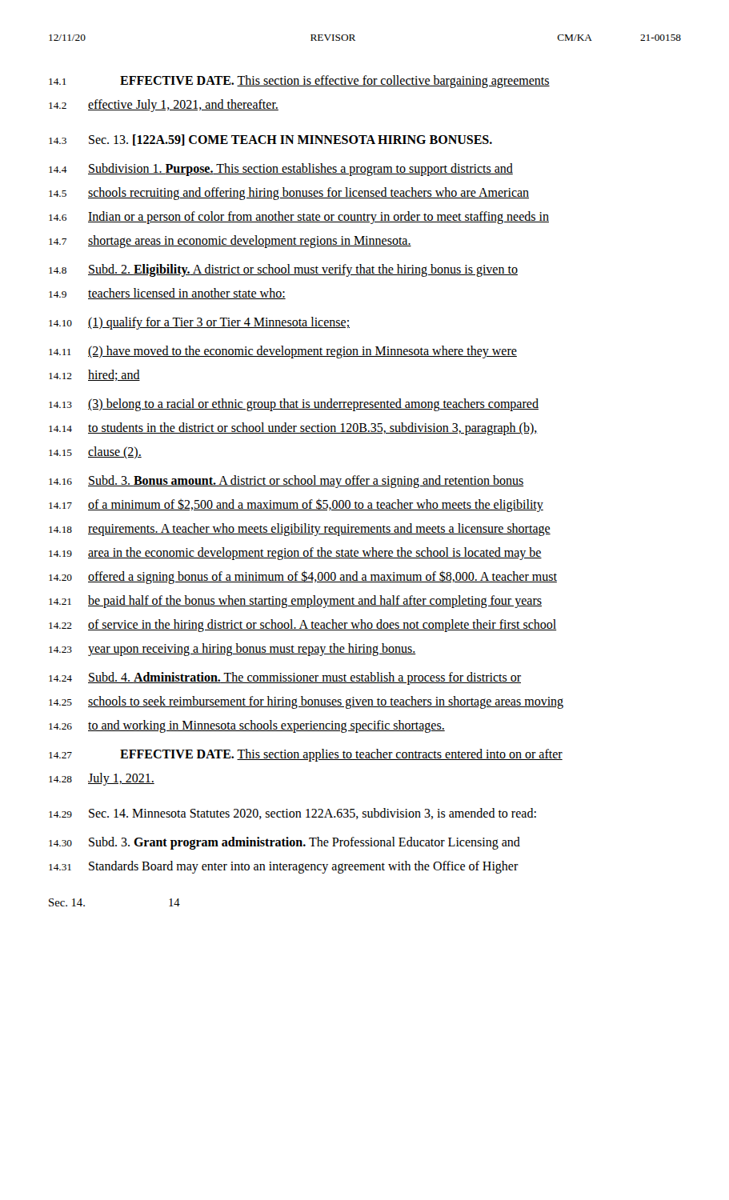12/11/20
REVISOR
CM/KA 21-00158
14.1
EFFECTIVE DATE. This section is effective for collective bargaining agreements
14.2
effective July 1, 2021, and thereafter.
14.3
Sec. 13. [122A.59] COME TEACH IN MINNESOTA HIRING BONUSES.
14.4
Subdivision 1. Purpose. This section establishes a program to support districts and
14.5
schools recruiting and offering hiring bonuses for licensed teachers who are American
14.6
Indian or a person of color from another state or country in order to meet staffing needs in
14.7
shortage areas in economic development regions in Minnesota.
14.8
Subd. 2. Eligibility. A district or school must verify that the hiring bonus is given to
14.9
teachers licensed in another state who:
14.10
(1) qualify for a Tier 3 or Tier 4 Minnesota license;
14.11
(2) have moved to the economic development region in Minnesota where they were
14.12
hired; and
14.13
(3) belong to a racial or ethnic group that is underrepresented among teachers compared
14.14
to students in the district or school under section 120B.35, subdivision 3, paragraph (b),
14.15
clause (2).
14.16
Subd. 3. Bonus amount. A district or school may offer a signing and retention bonus
14.17
of a minimum of $2,500 and a maximum of $5,000 to a teacher who meets the eligibility
14.18
requirements. A teacher who meets eligibility requirements and meets a licensure shortage
14.19
area in the economic development region of the state where the school is located may be
14.20
offered a signing bonus of a minimum of $4,000 and a maximum of $8,000. A teacher must
14.21
be paid half of the bonus when starting employment and half after completing four years
14.22
of service in the hiring district or school. A teacher who does not complete their first school
14.23
year upon receiving a hiring bonus must repay the hiring bonus.
14.24
Subd. 4. Administration. The commissioner must establish a process for districts or
14.25
schools to seek reimbursement for hiring bonuses given to teachers in shortage areas moving
14.26
to and working in Minnesota schools experiencing specific shortages.
14.27
EFFECTIVE DATE. This section applies to teacher contracts entered into on or after
14.28
July 1, 2021.
14.29
Sec. 14. Minnesota Statutes 2020, section 122A.635, subdivision 3, is amended to read:
14.30
Subd. 3. Grant program administration. The Professional Educator Licensing and
14.31
Standards Board may enter into an interagency agreement with the Office of Higher
Sec. 14.
14